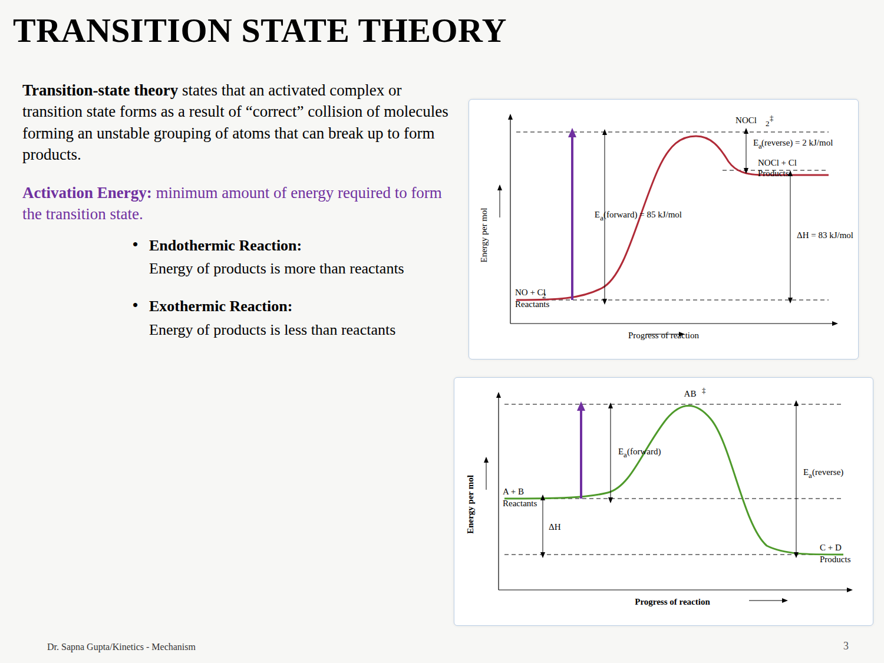TRANSITION STATE THEORY
Transition-state theory states that an activated complex or transition state forms as a result of “correct” collision of molecules forming an unstable grouping of atoms that can break up to form products.
Activation Energy: minimum amount of energy required to form the transition state.
Endothermic Reaction:
Energy of products is more than reactants
Exothermic Reaction:
Energy of products is less than reactants
Energy per mol Progress of reaction E a (forward) = 85 kJ/mol E a (reverse) = 2 kJ/mol ΔH = 83 kJ/mol NOCl 2 ‡ NOCl + Cl Products NO + Cl 2 Reactants
Energy per mol Progress of reaction E a (forward) E a (reverse) ΔH AB ‡ A + B Reactants C + D Products
Dr. Sapna Gupta/Kinetics - Mechanism
3